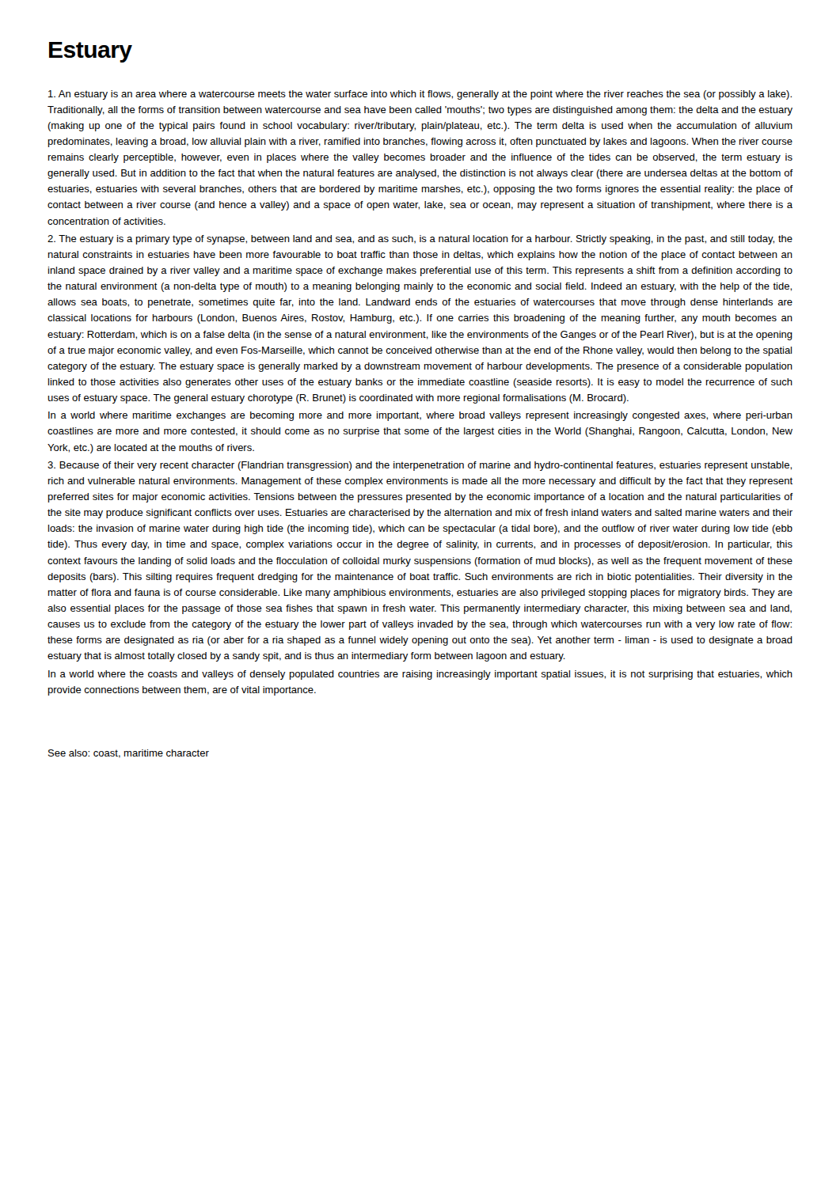Estuary
1. An estuary is an area where a watercourse meets the water surface into which it flows, generally at the point where the river reaches the sea (or possibly a lake). Traditionally, all the forms of transition between watercourse and sea have been called 'mouths'; two types are distinguished among them: the delta and the estuary (making up one of the typical pairs found in school vocabulary: river/tributary, plain/plateau, etc.). The term delta is used when the accumulation of alluvium predominates, leaving a broad, low alluvial plain with a river, ramified into branches, flowing across it, often punctuated by lakes and lagoons. When the river course remains clearly perceptible, however, even in places where the valley becomes broader and the influence of the tides can be observed, the term estuary is generally used. But in addition to the fact that when the natural features are analysed, the distinction is not always clear (there are undersea deltas at the bottom of estuaries, estuaries with several branches, others that are bordered by maritime marshes, etc.), opposing the two forms ignores the essential reality: the place of contact between a river course (and hence a valley) and a space of open water, lake, sea or ocean, may represent a situation of transhipment, where there is a concentration of activities.
2. The estuary is a primary type of synapse, between land and sea, and as such, is a natural location for a harbour. Strictly speaking, in the past, and still today, the natural constraints in estuaries have been more favourable to boat traffic than those in deltas, which explains how the notion of the place of contact between an inland space drained by a river valley and a maritime space of exchange makes preferential use of this term. This represents a shift from a definition according to the natural environment (a non-delta type of mouth) to a meaning belonging mainly to the economic and social field. Indeed an estuary, with the help of the tide, allows sea boats, to penetrate, sometimes quite far, into the land. Landward ends of the estuaries of watercourses that move through dense hinterlands are classical locations for harbours (London, Buenos Aires, Rostov, Hamburg, etc.). If one carries this broadening of the meaning further, any mouth becomes an estuary: Rotterdam, which is on a false delta (in the sense of a natural environment, like the environments of the Ganges or of the Pearl River), but is at the opening of a true major economic valley, and even Fos-Marseille, which cannot be conceived otherwise than at the end of the Rhone valley, would then belong to the spatial category of the estuary. The estuary space is generally marked by a downstream movement of harbour developments. The presence of a considerable population linked to those activities also generates other uses of the estuary banks or the immediate coastline (seaside resorts). It is easy to model the recurrence of such uses of estuary space. The general estuary chorotype (R. Brunet) is coordinated with more regional formalisations (M. Brocard).
In a world where maritime exchanges are becoming more and more important, where broad valleys represent increasingly congested axes, where peri-urban coastlines are more and more contested, it should come as no surprise that some of the largest cities in the World (Shanghai, Rangoon, Calcutta, London, New York, etc.) are located at the mouths of rivers.
3. Because of their very recent character (Flandrian transgression) and the interpenetration of marine and hydro-continental features, estuaries represent unstable, rich and vulnerable natural environments. Management of these complex environments is made all the more necessary and difficult by the fact that they represent preferred sites for major economic activities. Tensions between the pressures presented by the economic importance of a location and the natural particularities of the site may produce significant conflicts over uses. Estuaries are characterised by the alternation and mix of fresh inland waters and salted marine waters and their loads: the invasion of marine water during high tide (the incoming tide), which can be spectacular (a tidal bore), and the outflow of river water during low tide (ebb tide). Thus every day, in time and space, complex variations occur in the degree of salinity, in currents, and in processes of deposit/erosion. In particular, this context favours the landing of solid loads and the flocculation of colloidal murky suspensions (formation of mud blocks), as well as the frequent movement of these deposits (bars). This silting requires frequent dredging for the maintenance of boat traffic. Such environments are rich in biotic potentialities. Their diversity in the matter of flora and fauna is of course considerable. Like many amphibious environments, estuaries are also privileged stopping places for migratory birds. They are also essential places for the passage of those sea fishes that spawn in fresh water. This permanently intermediary character, this mixing between sea and land, causes us to exclude from the category of the estuary the lower part of valleys invaded by the sea, through which watercourses run with a very low rate of flow: these forms are designated as ria (or aber for a ria shaped as a funnel widely opening out onto the sea). Yet another term - liman - is used to designate a broad estuary that is almost totally closed by a sandy spit, and is thus an intermediary form between lagoon and estuary.
In a world where the coasts and valleys of densely populated countries are raising increasingly important spatial issues, it is not surprising that estuaries, which provide connections between them, are of vital importance.
See also: coast, maritime character